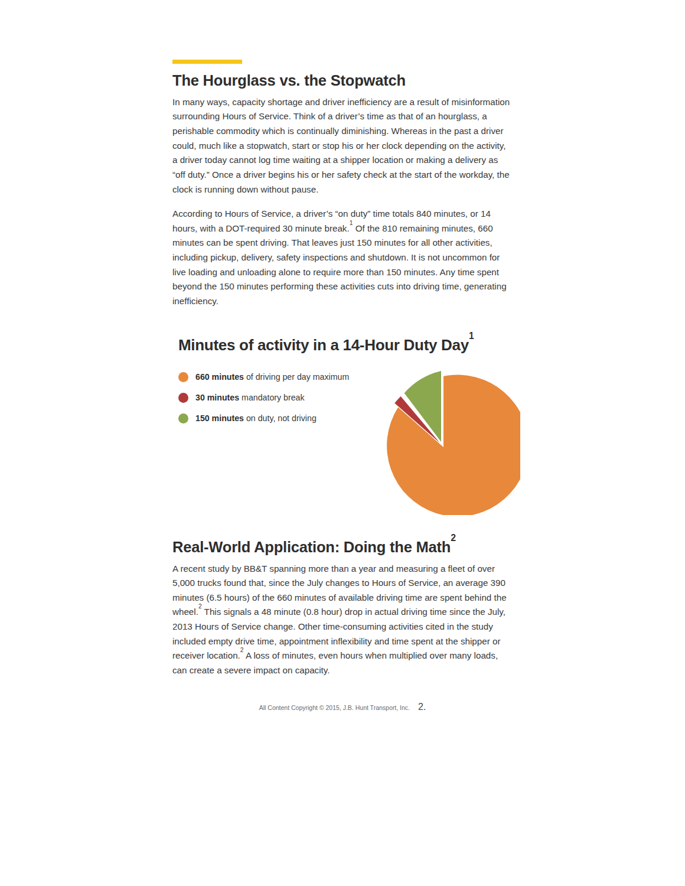The Hourglass vs. the Stopwatch
In many ways, capacity shortage and driver inefficiency are a result of misinformation surrounding Hours of Service. Think of a driver’s time as that of an hourglass, a perishable commodity which is continually diminishing. Whereas in the past a driver could, much like a stopwatch, start or stop his or her clock depending on the activity, a driver today cannot log time waiting at a shipper location or making a delivery as “off duty.” Once a driver begins his or her safety check at the start of the workday, the clock is running down without pause.
According to Hours of Service, a driver’s “on duty” time totals 840 minutes, or 14 hours, with a DOT-required 30 minute break.1 Of the 810 remaining minutes, 660 minutes can be spent driving. That leaves just 150 minutes for all other activities, including pickup, delivery, safety inspections and shutdown. It is not uncommon for live loading and unloading alone to require more than 150 minutes. Any time spent beyond the 150 minutes performing these activities cuts into driving time, generating inefficiency.
Minutes of activity in a 14-Hour Duty Day1
660 minutes of driving per day maximum
30 minutes mandatory break
150 minutes on duty, not driving
Real-World Application: Doing the Math2
A recent study by BB&T spanning more than a year and measuring a fleet of over 5,000 trucks found that, since the July changes to Hours of Service, an average 390 minutes (6.5 hours) of the 660 minutes of available driving time are spent behind the wheel.2 This signals a 48 minute (0.8 hour) drop in actual driving time since the July, 2013 Hours of Service change. Other time-consuming activities cited in the study included empty drive time, appointment inflexibility and time spent at the shipper or receiver location.2 A loss of minutes, even hours when multiplied over many loads, can create a severe impact on capacity.
All Content Copyright © 2015, J.B. Hunt Transport, Inc. 2.